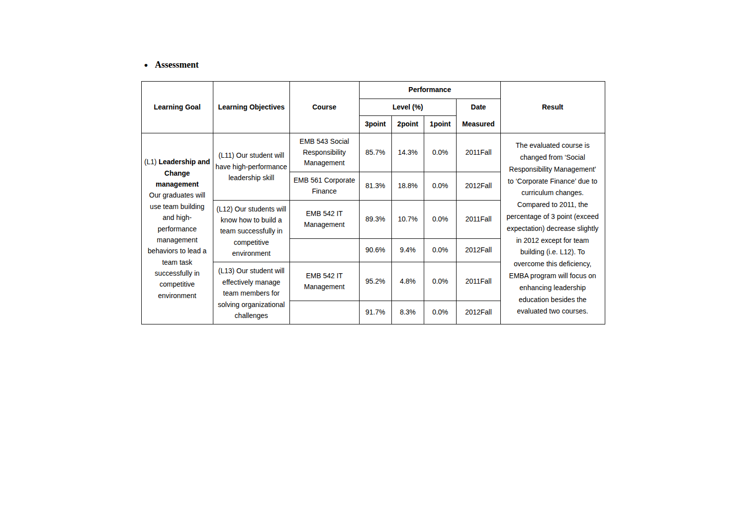Assessment
| Learning Goal | Learning Objectives | Course | Performance | Result |
| --- | --- | --- | --- | --- |
| Level (%) | Date |
| 3point | 2point | 1point | Measured |
| (L1) Leadership and Change management Our graduates will use team building and high-performance management behaviors to lead a team task successfully in competitive environment | (L11) Our student will have high-performance leadership skill | EMB 543 Social Responsibility Management | 85.7% | 14.3% | 0.0% | 2011Fall | The evaluated course is changed from ‘Social Responsibility Management’ to ‘Corporate Finance’ due to curriculum changes. Compared to 2011, the percentage of 3 point (exceed expectation) decrease slightly in 2012 except for team building (i.e. L12). To overcome this deficiency, EMBA program will focus on enhancing leadership education besides the evaluated two courses. |
| EMB 561 Corporate Finance | 81.3% | 18.8% | 0.0% | 2012Fall |
| (L12) Our students will know how to build a team successfully in competitive environment | EMB 542 IT Management | 89.3% | 10.7% | 0.0% | 2011Fall |
| | 90.6% | 9.4% | 0.0% | 2012Fall |
| (L13) Our student will effectively manage team members for solving organizational challenges | EMB 542 IT Management | 95.2% | 4.8% | 0.0% | 2011Fall |
| | 91.7% | 8.3% | 0.0% | 2012Fall |